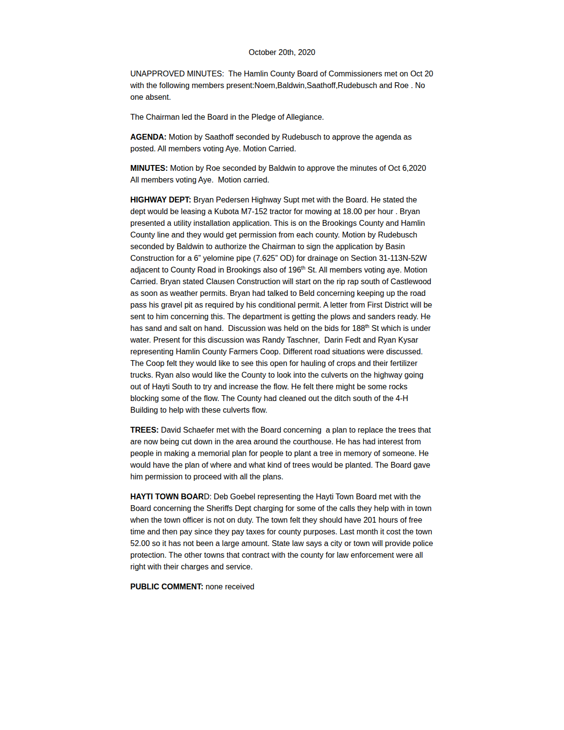October 20th, 2020
UNAPPROVED MINUTES: The Hamlin County Board of Commissioners met on Oct 20 with the following members present:Noem,Baldwin,Saathoff,Rudebusch and Roe . No one absent.
The Chairman led the Board in the Pledge of Allegiance.
AGENDA: Motion by Saathoff seconded by Rudebusch to approve the agenda as posted. All members voting Aye. Motion Carried.
MINUTES: Motion by Roe seconded by Baldwin to approve the minutes of Oct 6,2020 All members voting Aye. Motion carried.
HIGHWAY DEPT: Bryan Pedersen Highway Supt met with the Board. He stated the dept would be leasing a Kubota M7-152 tractor for mowing at 18.00 per hour . Bryan presented a utility installation application. This is on the Brookings County and Hamlin County line and they would get permission from each county. Motion by Rudebusch seconded by Baldwin to authorize the Chairman to sign the application by Basin Construction for a 6” yelomine pipe (7.625” OD) for drainage on Section 31-113N-52W adjacent to County Road in Brookings also of 196th St. All members voting aye. Motion Carried. Bryan stated Clausen Construction will start on the rip rap south of Castlewood as soon as weather permits. Bryan had talked to Beld concerning keeping up the road pass his gravel pit as required by his conditional permit. A letter from First District will be sent to him concerning this. The department is getting the plows and sanders ready. He has sand and salt on hand. Discussion was held on the bids for 188th St which is under water. Present for this discussion was Randy Taschner, Darin Fedt and Ryan Kysar representing Hamlin County Farmers Coop. Different road situations were discussed. The Coop felt they would like to see this open for hauling of crops and their fertilizer trucks. Ryan also would like the County to look into the culverts on the highway going out of Hayti South to try and increase the flow. He felt there might be some rocks blocking some of the flow. The County had cleaned out the ditch south of the 4-H Building to help with these culverts flow.
TREES: David Schaefer met with the Board concerning a plan to replace the trees that are now being cut down in the area around the courthouse. He has had interest from people in making a memorial plan for people to plant a tree in memory of someone. He would have the plan of where and what kind of trees would be planted. The Board gave him permission to proceed with all the plans.
HAYTI TOWN BOARD: Deb Goebel representing the Hayti Town Board met with the Board concerning the Sheriffs Dept charging for some of the calls they help with in town when the town officer is not on duty. The town felt they should have 201 hours of free time and then pay since they pay taxes for county purposes. Last month it cost the town 52.00 so it has not been a large amount. State law says a city or town will provide police protection. The other towns that contract with the county for law enforcement were all right with their charges and service.
PUBLIC COMMENT: none received